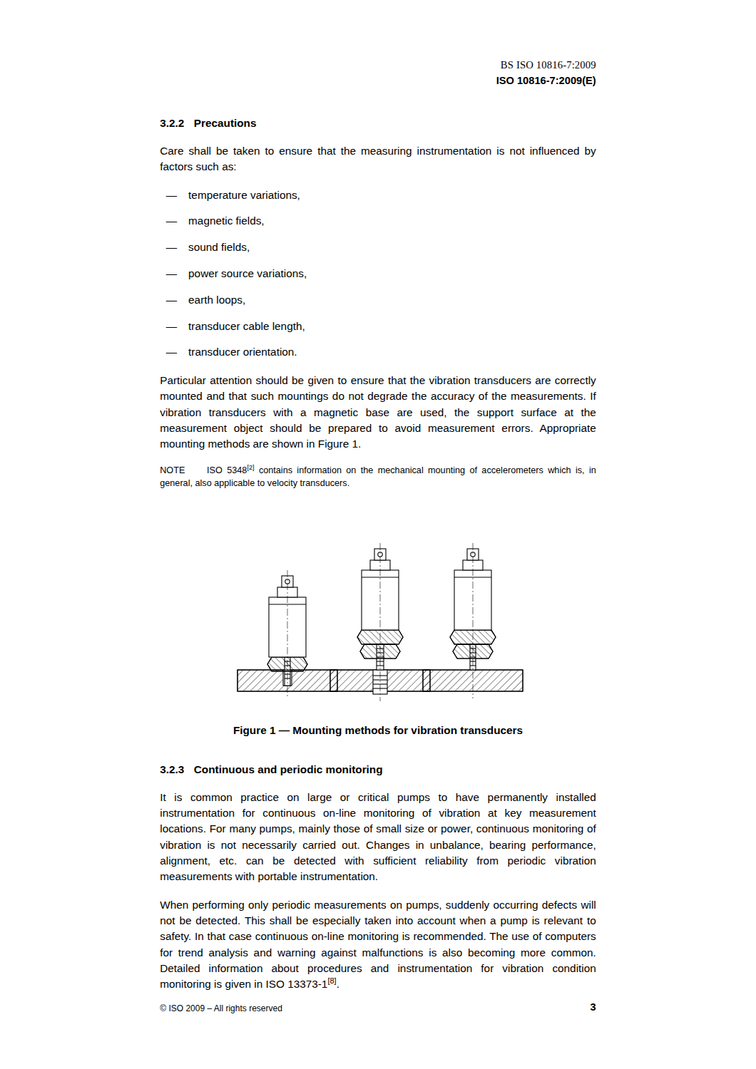BS ISO 10816-7:2009
ISO 10816-7:2009(E)
3.2.2 Precautions
Care shall be taken to ensure that the measuring instrumentation is not influenced by factors such as:
temperature variations,
magnetic fields,
sound fields,
power source variations,
earth loops,
transducer cable length,
transducer orientation.
Particular attention should be given to ensure that the vibration transducers are correctly mounted and that such mountings do not degrade the accuracy of the measurements. If vibration transducers with a magnetic base are used, the support surface at the measurement object should be prepared to avoid measurement errors. Appropriate mounting methods are shown in Figure 1.
NOTEISO 5348[2] contains information on the mechanical mounting of accelerometers which is, in general, also applicable to velocity transducers.
Figure 1 — Mounting methods for vibration transducers
3.2.3 Continuous and periodic monitoring
It is common practice on large or critical pumps to have permanently installed instrumentation for continuous on-line monitoring of vibration at key measurement locations. For many pumps, mainly those of small size or power, continuous monitoring of vibration is not necessarily carried out. Changes in unbalance, bearing performance, alignment, etc. can be detected with sufficient reliability from periodic vibration measurements with portable instrumentation.
When performing only periodic measurements on pumps, suddenly occurring defects will not be detected. This shall be especially taken into account when a pump is relevant to safety. In that case continuous on-line monitoring is recommended. The use of computers for trend analysis and warning against malfunctions is also becoming more common. Detailed information about procedures and instrumentation for vibration condition monitoring is given in ISO 13373-1[8].
© ISO 2009 – All rights reserved
3